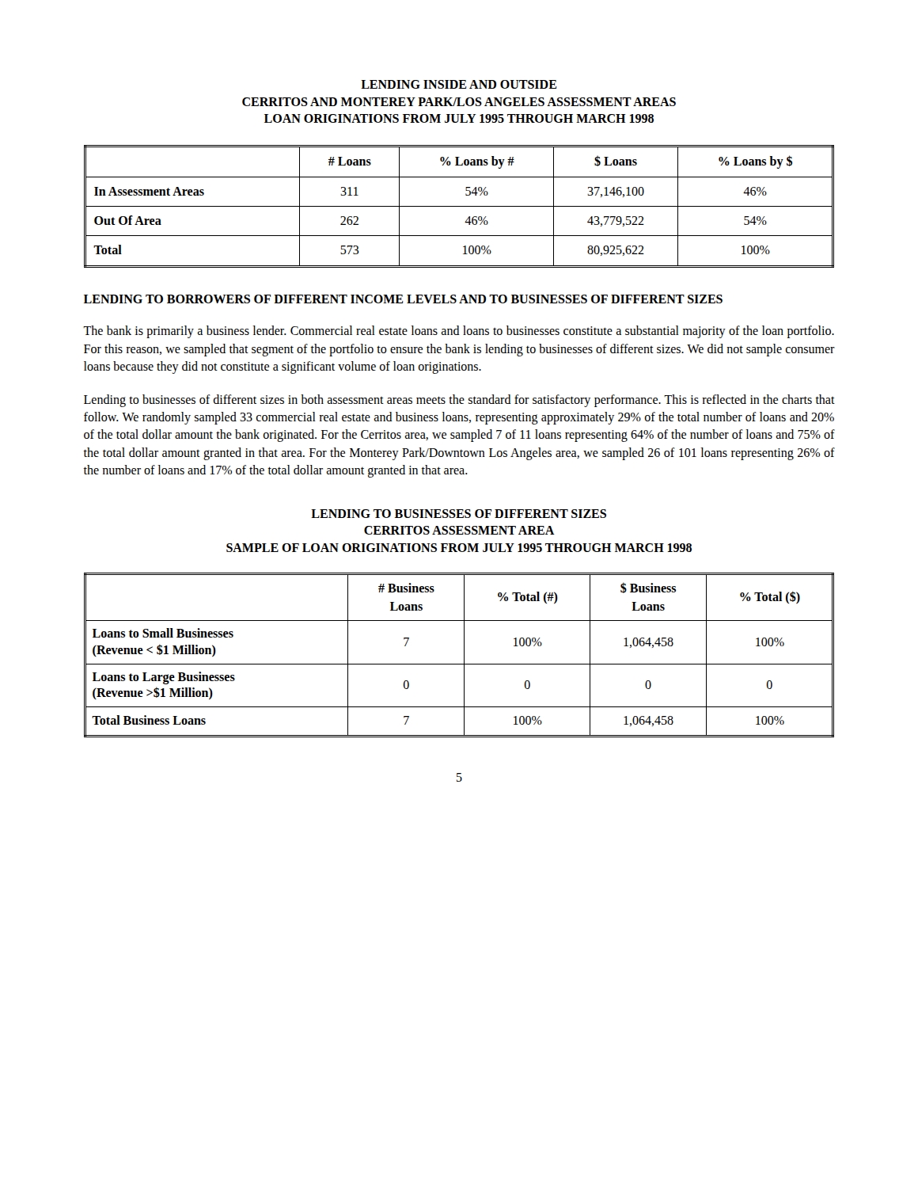Lending Inside and Outside
Cerritos and Monterey Park/Los Angeles Assessment Areas
Loan Originations from July 1995 through March 1998
| | # Loans | % Loans by # | $ Loans | % Loans by $ |
| --- | --- | --- | --- | --- |
| In Assessment Areas | 311 | 54% | 37,146,100 | 46% |
| Out Of Area | 262 | 46% | 43,779,522 | 54% |
| Total | 573 | 100% | 80,925,622 | 100% |
Lending to Borrowers of Different Income Levels and to Businesses of Different Sizes
The bank is primarily a business lender. Commercial real estate loans and loans to businesses constitute a substantial majority of the loan portfolio. For this reason, we sampled that segment of the portfolio to ensure the bank is lending to businesses of different sizes. We did not sample consumer loans because they did not constitute a significant volume of loan originations.
Lending to businesses of different sizes in both assessment areas meets the standard for satisfactory performance. This is reflected in the charts that follow. We randomly sampled 33 commercial real estate and business loans, representing approximately 29% of the total number of loans and 20% of the total dollar amount the bank originated. For the Cerritos area, we sampled 7 of 11 loans representing 64% of the number of loans and 75% of the total dollar amount granted in that area. For the Monterey Park/Downtown Los Angeles area, we sampled 26 of 101 loans representing 26% of the number of loans and 17% of the total dollar amount granted in that area.
Lending to Businesses of Different Sizes
Cerritos Assessment Area
Sample of Loan Originations from July 1995 through March 1998
| | # Business Loans | % Total (#) | $ Business Loans | % Total ($) |
| --- | --- | --- | --- | --- |
| Loans to Small Businesses (Revenue < $1 Million) | 7 | 100% | 1,064,458 | 100% |
| Loans to Large Businesses (Revenue >$1 Million) | 0 | 0 | 0 | 0 |
| Total Business Loans | 7 | 100% | 1,064,458 | 100% |
5